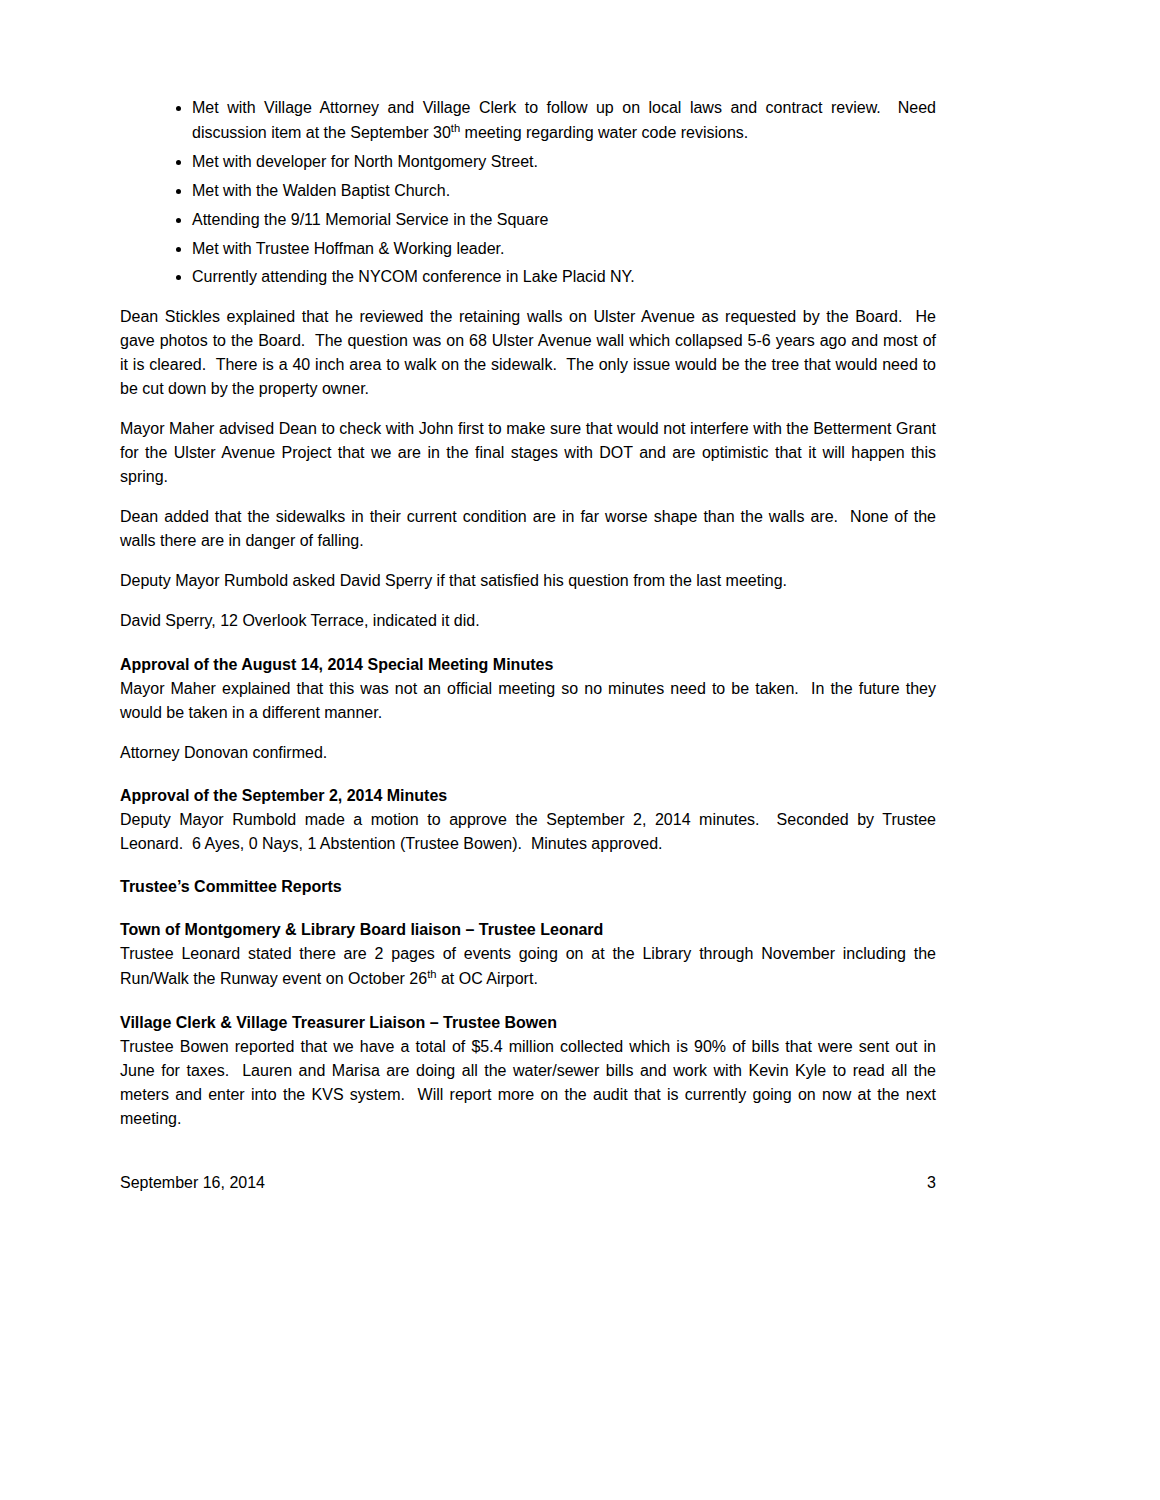Met with Village Attorney and Village Clerk to follow up on local laws and contract review. Need discussion item at the September 30th meeting regarding water code revisions.
Met with developer for North Montgomery Street.
Met with the Walden Baptist Church.
Attending the 9/11 Memorial Service in the Square
Met with Trustee Hoffman & Working leader.
Currently attending the NYCOM conference in Lake Placid NY.
Dean Stickles explained that he reviewed the retaining walls on Ulster Avenue as requested by the Board. He gave photos to the Board. The question was on 68 Ulster Avenue wall which collapsed 5-6 years ago and most of it is cleared. There is a 40 inch area to walk on the sidewalk. The only issue would be the tree that would need to be cut down by the property owner.
Mayor Maher advised Dean to check with John first to make sure that would not interfere with the Betterment Grant for the Ulster Avenue Project that we are in the final stages with DOT and are optimistic that it will happen this spring.
Dean added that the sidewalks in their current condition are in far worse shape than the walls are. None of the walls there are in danger of falling.
Deputy Mayor Rumbold asked David Sperry if that satisfied his question from the last meeting.
David Sperry, 12 Overlook Terrace, indicated it did.
Approval of the August 14, 2014 Special Meeting Minutes
Mayor Maher explained that this was not an official meeting so no minutes need to be taken. In the future they would be taken in a different manner.
Attorney Donovan confirmed.
Approval of the September 2, 2014 Minutes
Deputy Mayor Rumbold made a motion to approve the September 2, 2014 minutes. Seconded by Trustee Leonard. 6 Ayes, 0 Nays, 1 Abstention (Trustee Bowen). Minutes approved.
Trustee’s Committee Reports
Town of Montgomery & Library Board liaison – Trustee Leonard
Trustee Leonard stated there are 2 pages of events going on at the Library through November including the Run/Walk the Runway event on October 26th at OC Airport.
Village Clerk & Village Treasurer Liaison – Trustee Bowen
Trustee Bowen reported that we have a total of $5.4 million collected which is 90% of bills that were sent out in June for taxes. Lauren and Marisa are doing all the water/sewer bills and work with Kevin Kyle to read all the meters and enter into the KVS system. Will report more on the audit that is currently going on now at the next meeting.
September 16, 2014 3